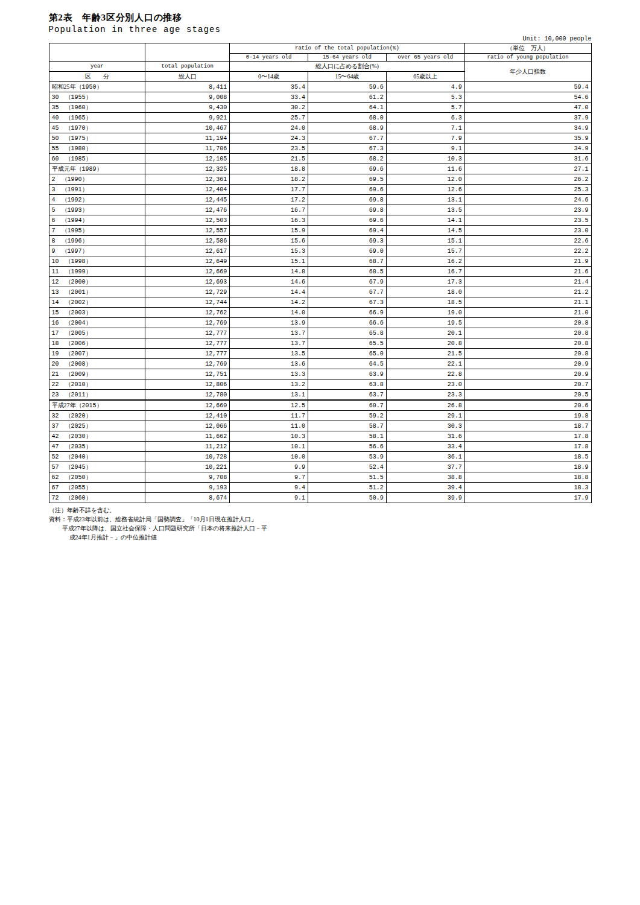第2表　年齢3区分別人口の推移
Population in three age stages
Unit: 10,000 people
| | | ratio of the total population(%) | （単位 万人） |
| --- | --- | --- | --- |
| 0-14 years old | 15-64 years old | over 65 years old | ratio of young population |
| year | total population | 総人口に占める割合(%) | 年少人口指数 |
| 区 分 | 総人口 | 0〜14歳 | 15〜64歳 | 65歳以上 |
| 昭和25年 （1950） | 8,411 | 35.4 | 59.6 | 4.9 | 59.4 |
| 30 （1955） | 9,008 | 33.4 | 61.2 | 5.3 | 54.6 |
| 35 （1960） | 9,430 | 30.2 | 64.1 | 5.7 | 47.0 |
| 40 （1965） | 9,921 | 25.7 | 68.0 | 6.3 | 37.9 |
| 45 （1970） | 10,467 | 24.0 | 68.9 | 7.1 | 34.9 |
| 50 （1975） | 11,194 | 24.3 | 67.7 | 7.9 | 35.9 |
| 55 （1980） | 11,706 | 23.5 | 67.3 | 9.1 | 34.9 |
| 60 （1985） | 12,105 | 21.5 | 68.2 | 10.3 | 31.6 |
| 平成元年 （1989） | 12,325 | 18.8 | 69.6 | 11.6 | 27.1 |
| 2 （1990） | 12,361 | 18.2 | 69.5 | 12.0 | 26.2 |
| 3 （1991） | 12,404 | 17.7 | 69.6 | 12.6 | 25.3 |
| 4 （1992） | 12,445 | 17.2 | 69.8 | 13.1 | 24.6 |
| 5 （1993） | 12,476 | 16.7 | 69.8 | 13.5 | 23.9 |
| 6 （1994） | 12,503 | 16.3 | 69.6 | 14.1 | 23.5 |
| 7 （1995） | 12,557 | 15.9 | 69.4 | 14.5 | 23.0 |
| 8 （1996） | 12,586 | 15.6 | 69.3 | 15.1 | 22.6 |
| 9 （1997） | 12,617 | 15.3 | 69.0 | 15.7 | 22.2 |
| 10 （1998） | 12,649 | 15.1 | 68.7 | 16.2 | 21.9 |
| 11 （1999） | 12,669 | 14.8 | 68.5 | 16.7 | 21.6 |
| 12 （2000） | 12,693 | 14.6 | 67.9 | 17.3 | 21.4 |
| 13 （2001） | 12,729 | 14.4 | 67.7 | 18.0 | 21.2 |
| 14 （2002） | 12,744 | 14.2 | 67.3 | 18.5 | 21.1 |
| 15 （2003） | 12,762 | 14.0 | 66.9 | 19.0 | 21.0 |
| 16 （2004） | 12,769 | 13.9 | 66.6 | 19.5 | 20.8 |
| 17 （2005） | 12,777 | 13.7 | 65.8 | 20.1 | 20.8 |
| 18 （2006） | 12,777 | 13.7 | 65.5 | 20.8 | 20.8 |
| 19 （2007） | 12,777 | 13.5 | 65.0 | 21.5 | 20.8 |
| 20 （2008） | 12,769 | 13.6 | 64.5 | 22.1 | 20.9 |
| 21 （2009） | 12,751 | 13.3 | 63.9 | 22.8 | 20.9 |
| 22 （2010） | 12,806 | 13.2 | 63.8 | 23.0 | 20.7 |
| 23 （2011） | 12,780 | 13.1 | 63.7 | 23.3 | 20.5 |
| 平成27年 （2015） | 12,660 | 12.5 | 60.7 | 26.8 | 20.6 |
| 32 （2020） | 12,410 | 11.7 | 59.2 | 29.1 | 19.8 |
| 37 （2025） | 12,066 | 11.0 | 58.7 | 30.3 | 18.7 |
| 42 （2030） | 11,662 | 10.3 | 58.1 | 31.6 | 17.8 |
| 47 （2035） | 11,212 | 10.1 | 56.6 | 33.4 | 17.8 |
| 52 （2040） | 10,728 | 10.0 | 53.9 | 36.1 | 18.5 |
| 57 （2045） | 10,221 | 9.9 | 52.4 | 37.7 | 18.9 |
| 62 （2050） | 9,708 | 9.7 | 51.5 | 38.8 | 18.8 |
| 67 （2055） | 9,193 | 9.4 | 51.2 | 39.4 | 18.3 |
| 72 （2060） | 8,674 | 9.1 | 50.9 | 39.9 | 17.9 |
（注）年齢不詳を含む。
資料：平成23年以前は、総務省統計局「国勢調査」「10月1日現在推計人口」
平成27年以降は、国立社会保障・人口問題研究所「日本の将来推計人口－平
成24年1月推計－」の中位推計値